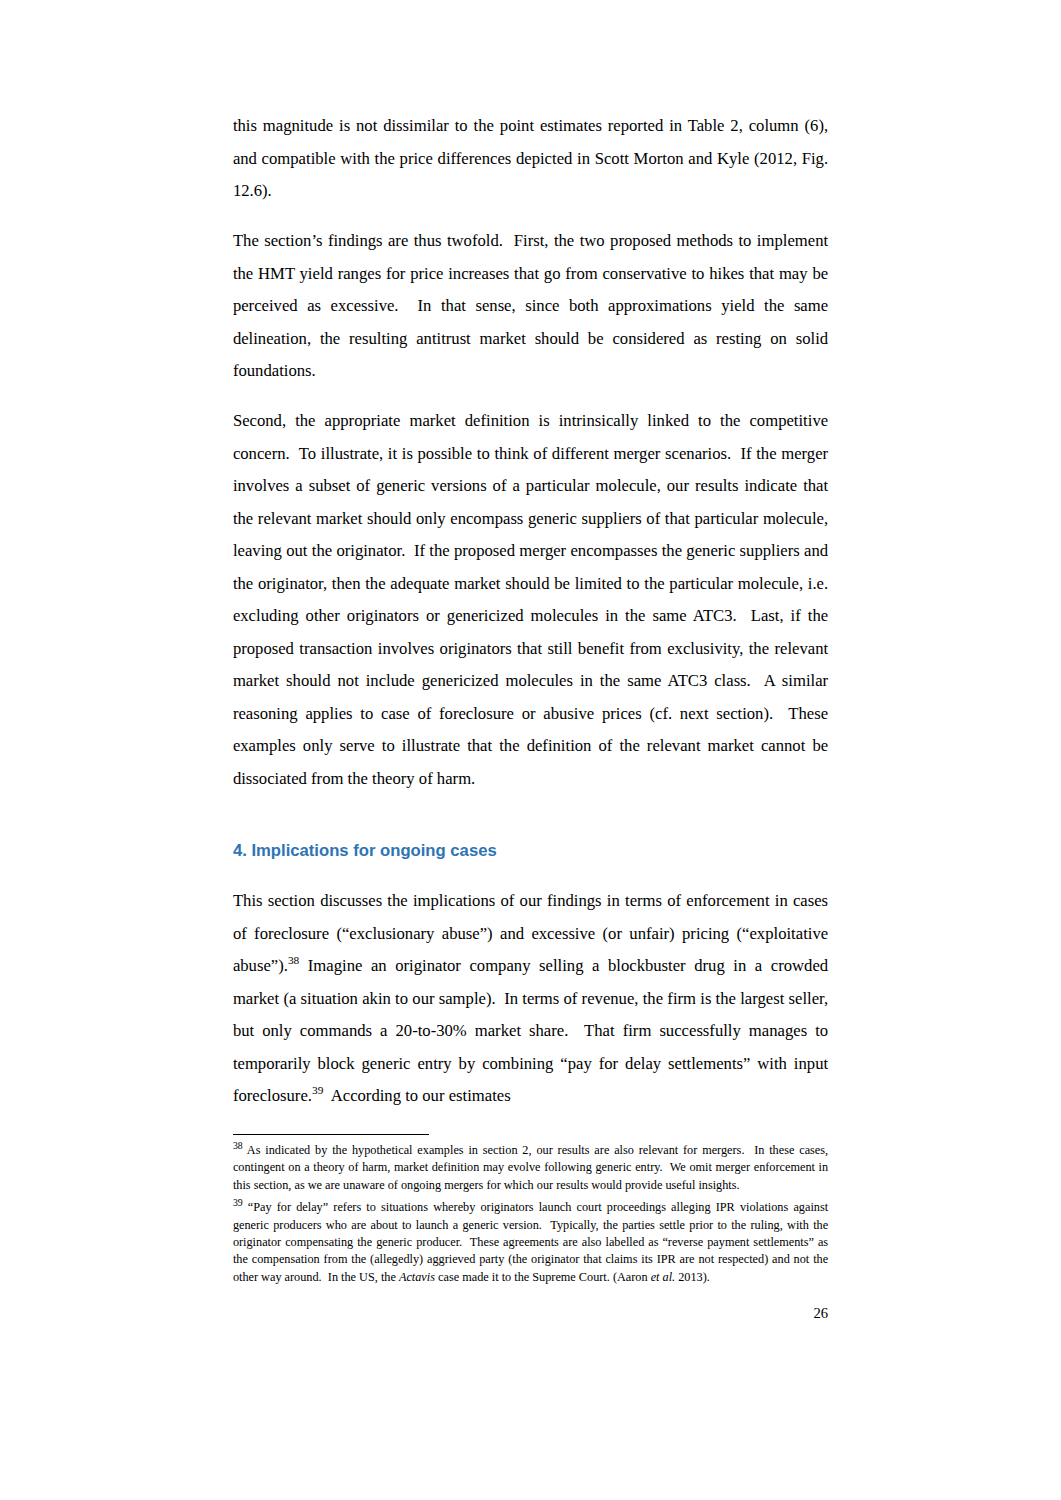this magnitude is not dissimilar to the point estimates reported in Table 2, column (6), and compatible with the price differences depicted in Scott Morton and Kyle (2012, Fig. 12.6).
The section’s findings are thus twofold. First, the two proposed methods to implement the HMT yield ranges for price increases that go from conservative to hikes that may be perceived as excessive. In that sense, since both approximations yield the same delineation, the resulting antitrust market should be considered as resting on solid foundations.
Second, the appropriate market definition is intrinsically linked to the competitive concern. To illustrate, it is possible to think of different merger scenarios. If the merger involves a subset of generic versions of a particular molecule, our results indicate that the relevant market should only encompass generic suppliers of that particular molecule, leaving out the originator. If the proposed merger encompasses the generic suppliers and the originator, then the adequate market should be limited to the particular molecule, i.e. excluding other originators or genericized molecules in the same ATC3. Last, if the proposed transaction involves originators that still benefit from exclusivity, the relevant market should not include genericized molecules in the same ATC3 class. A similar reasoning applies to case of foreclosure or abusive prices (cf. next section). These examples only serve to illustrate that the definition of the relevant market cannot be dissociated from the theory of harm.
4. Implications for ongoing cases
This section discusses the implications of our findings in terms of enforcement in cases of foreclosure (“exclusionary abuse”) and excessive (or unfair) pricing (“exploitative abuse”).38 Imagine an originator company selling a blockbuster drug in a crowded market (a situation akin to our sample). In terms of revenue, the firm is the largest seller, but only commands a 20-to-30% market share. That firm successfully manages to temporarily block generic entry by combining “pay for delay settlements” with input foreclosure.39 According to our estimates
38 As indicated by the hypothetical examples in section 2, our results are also relevant for mergers. In these cases, contingent on a theory of harm, market definition may evolve following generic entry. We omit merger enforcement in this section, as we are unaware of ongoing mergers for which our results would provide useful insights.
39 “Pay for delay” refers to situations whereby originators launch court proceedings alleging IPR violations against generic producers who are about to launch a generic version. Typically, the parties settle prior to the ruling, with the originator compensating the generic producer. These agreements are also labelled as “reverse payment settlements” as the compensation from the (allegedly) aggrieved party (the originator that claims its IPR are not respected) and not the other way around. In the US, the Actavis case made it to the Supreme Court. (Aaron et al. 2013).
26